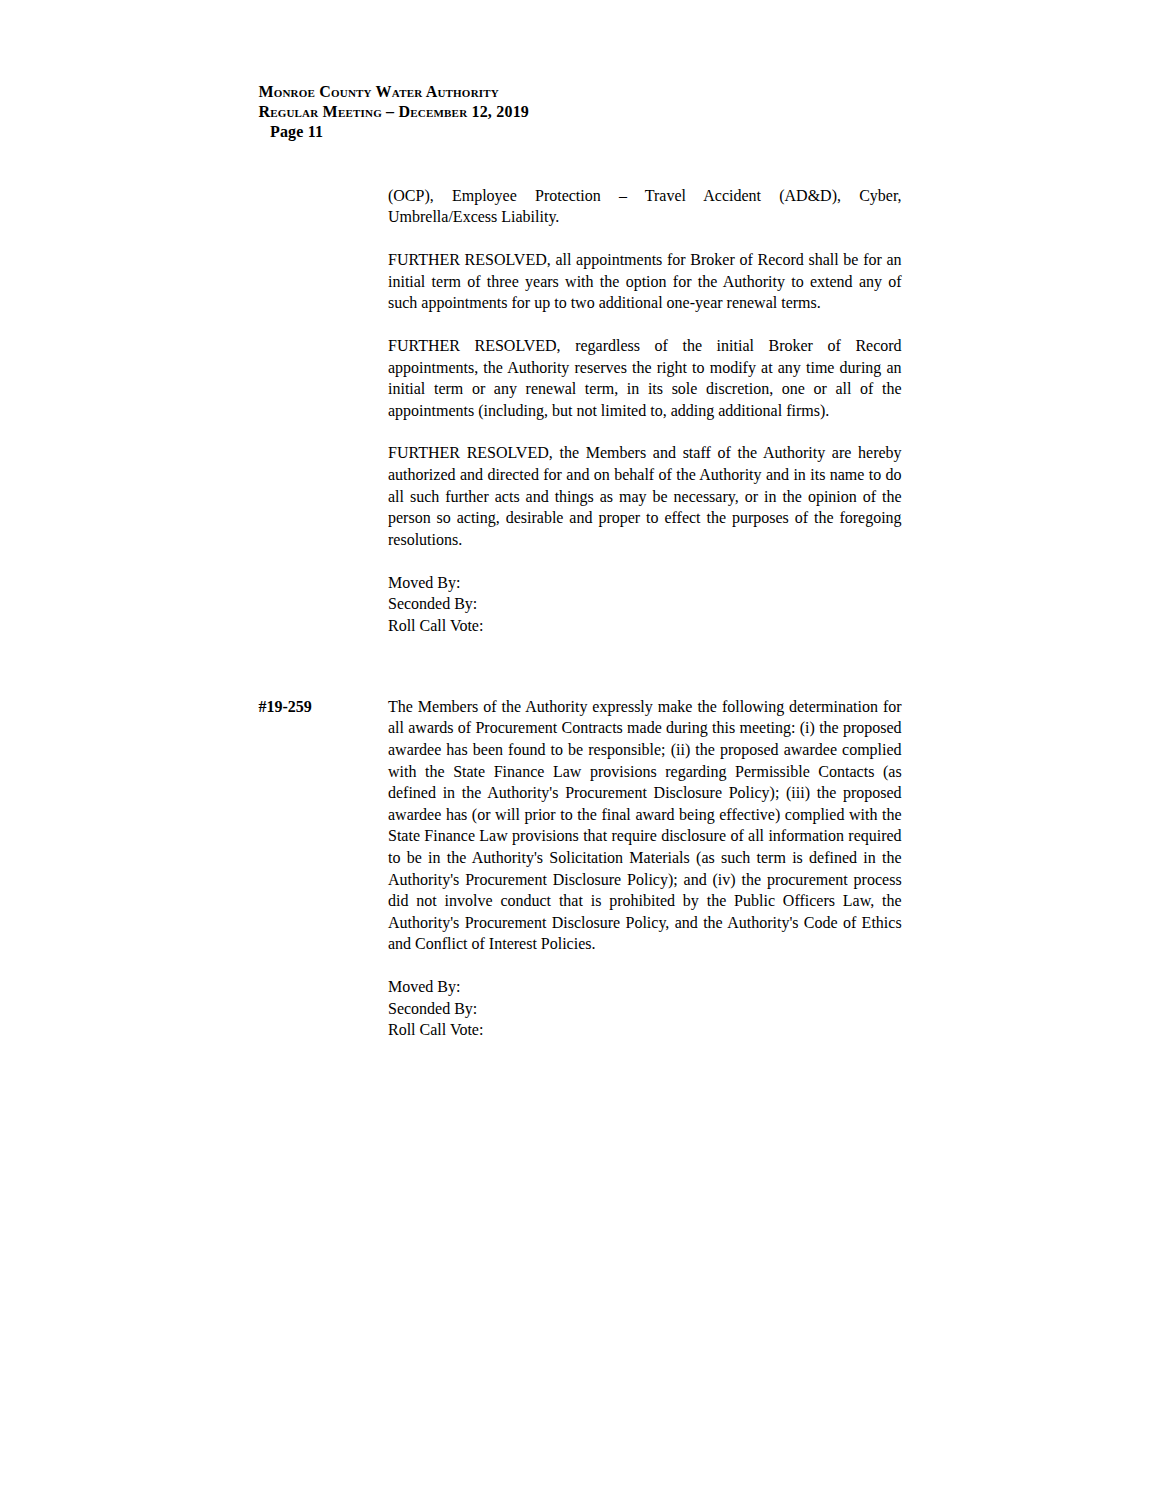Monroe County Water Authority
Regular Meeting – December 12, 2019
Page 11
(OCP), Employee Protection – Travel Accident (AD&D), Cyber, Umbrella/Excess Liability.
FURTHER RESOLVED, all appointments for Broker of Record shall be for an initial term of three years with the option for the Authority to extend any of such appointments for up to two additional one-year renewal terms.
FURTHER RESOLVED, regardless of the initial Broker of Record appointments, the Authority reserves the right to modify at any time during an initial term or any renewal term, in its sole discretion, one or all of the appointments (including, but not limited to, adding additional firms).
FURTHER RESOLVED, the Members and staff of the Authority are hereby authorized and directed for and on behalf of the Authority and in its name to do all such further acts and things as may be necessary, or in the opinion of the person so acting, desirable and proper to effect the purposes of the foregoing resolutions.
Moved By:
Seconded By:
Roll Call Vote:
#19-259
The Members of the Authority expressly make the following determination for all awards of Procurement Contracts made during this meeting: (i) the proposed awardee has been found to be responsible; (ii) the proposed awardee complied with the State Finance Law provisions regarding Permissible Contacts (as defined in the Authority's Procurement Disclosure Policy); (iii) the proposed awardee has (or will prior to the final award being effective) complied with the State Finance Law provisions that require disclosure of all information required to be in the Authority's Solicitation Materials (as such term is defined in the Authority's Procurement Disclosure Policy); and (iv) the procurement process did not involve conduct that is prohibited by the Public Officers Law, the Authority's Procurement Disclosure Policy, and the Authority's Code of Ethics and Conflict of Interest Policies.
Moved By:
Seconded By:
Roll Call Vote: